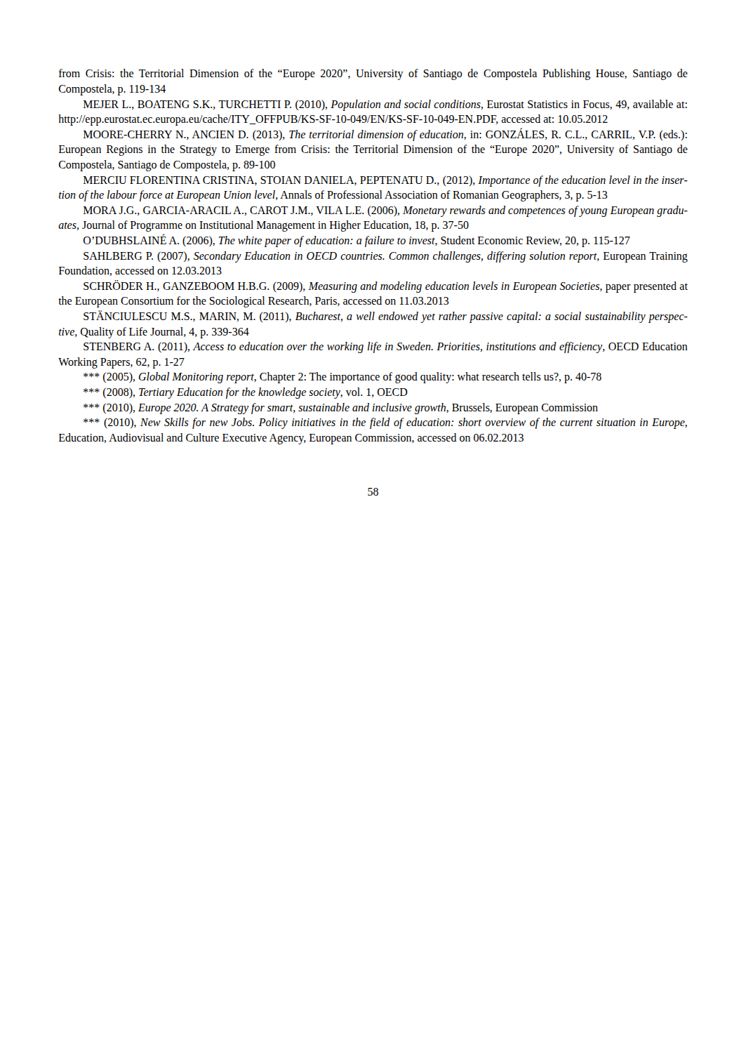from Crisis: the Territorial Dimension of the “Europe 2020”, University of Santiago de Compostela Publishing House, Santiago de Compostela, p. 119-134
MEJER L., BOATENG S.K., TURCHETTI P. (2010), Population and social conditions, Eurostat Statistics in Focus, 49, available at: http://epp.eurostat.ec.europa.eu/cache/ITY_OFFPUB/KS-SF-10-049/EN/KS-SF-10-049-EN.PDF, accessed at: 10.05.2012
MOORE-CHERRY N., ANCIEN D. (2013), The territorial dimension of education, in: GONZÁLES, R. C.L., CARRIL, V.P. (eds.): European Regions in the Strategy to Emerge from Crisis: the Territorial Dimension of the “Europe 2020”, University of Santiago de Compostela, Santiago de Compostela, p. 89-100
MERCIU FLORENTINA CRISTINA, STOIAN DANIELA, PEPTENATU D., (2012), Importance of the education level in the insertion of the labour force at European Union level, Annals of Professional Association of Romanian Geographers, 3, p. 5-13
MORA J.G., GARCIA-ARACIL A., CAROT J.M., VILA L.E. (2006), Monetary rewards and competences of young European graduates, Journal of Programme on Institutional Management in Higher Education, 18, p. 37-50
O’DUBHSLAINÉ A. (2006), The white paper of education: a failure to invest, Student Economic Review, 20, p. 115-127
SAHLBERG P. (2007), Secondary Education in OECD countries. Common challenges, differing solution report, European Training Foundation, accessed on 12.03.2013
SCHRÖDER H., GANZEBOOM H.B.G. (2009), Measuring and modeling education levels in European Societies, paper presented at the European Consortium for the Sociological Research, Paris, accessed on 11.03.2013
STÄNCIULESCU M.S., MARIN, M. (2011), Bucharest, a well endowed yet rather passive capital: a social sustainability perspective, Quality of Life Journal, 4, p. 339-364
STENBERG A. (2011), Access to education over the working life in Sweden. Priorities, institutions and efficiency, OECD Education Working Papers, 62, p. 1-27
*** (2005), Global Monitoring report, Chapter 2: The importance of good quality: what research tells us?, p. 40-78
*** (2008), Tertiary Education for the knowledge society, vol. 1, OECD
*** (2010), Europe 2020. A Strategy for smart, sustainable and inclusive growth, Brussels, European Commission
*** (2010), New Skills for new Jobs. Policy initiatives in the field of education: short overview of the current situation in Europe, Education, Audiovisual and Culture Executive Agency, European Commission, accessed on 06.02.2013
58